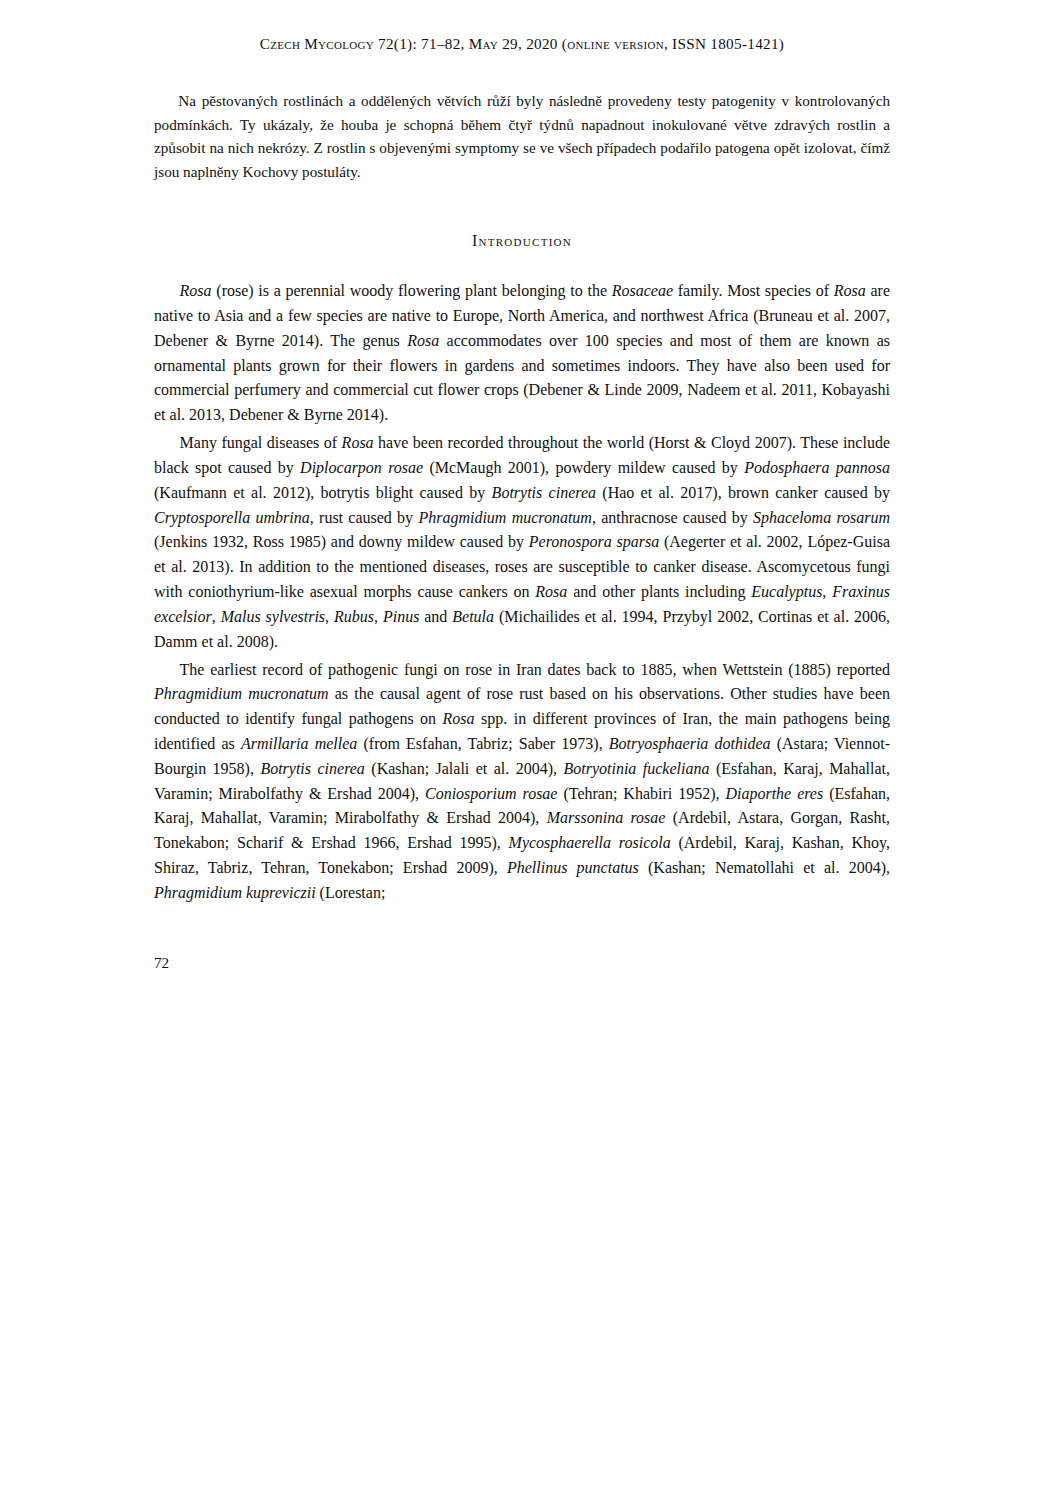Czech Mycology 72(1): 71–82, May 29, 2020 (online version, ISSN 1805-1421)
Na pěstovaných rostlinách a oddělených větvích růží byly následně provedeny testy patogenity v kontrolovaných podmínkách. Ty ukázaly, že houba je schopná během čtyř týdnů napadnout inokulované větve zdravých rostlin a způsobit na nich nekrózy. Z rostlin s objevenými symptomy se ve všech případech podařilo patogena opět izolovat, čímž jsou naplněny Kochovy postuláty.
Introduction
Rosa (rose) is a perennial woody flowering plant belonging to the Rosaceae family. Most species of Rosa are native to Asia and a few species are native to Europe, North America, and northwest Africa (Bruneau et al. 2007, Debener & Byrne 2014). The genus Rosa accommodates over 100 species and most of them are known as ornamental plants grown for their flowers in gardens and sometimes indoors. They have also been used for commercial perfumery and commercial cut flower crops (Debener & Linde 2009, Nadeem et al. 2011, Kobayashi et al. 2013, Debener & Byrne 2014).
Many fungal diseases of Rosa have been recorded throughout the world (Horst & Cloyd 2007). These include black spot caused by Diplocarpon rosae (McMaugh 2001), powdery mildew caused by Podosphaera pannosa (Kaufmann et al. 2012), botrytis blight caused by Botrytis cinerea (Hao et al. 2017), brown canker caused by Cryptosporella umbrina, rust caused by Phragmidium mucronatum, anthracnose caused by Sphaceloma rosarum (Jenkins 1932, Ross 1985) and downy mildew caused by Peronospora sparsa (Aegerter et al. 2002, López-Guisa et al. 2013). In addition to the mentioned diseases, roses are susceptible to canker disease. Ascomycetous fungi with coniothyrium-like asexual morphs cause cankers on Rosa and other plants including Eucalyptus, Fraxinus excelsior, Malus sylvestris, Rubus, Pinus and Betula (Michailides et al. 1994, Przybyl 2002, Cortinas et al. 2006, Damm et al. 2008).
The earliest record of pathogenic fungi on rose in Iran dates back to 1885, when Wettstein (1885) reported Phragmidium mucronatum as the causal agent of rose rust based on his observations. Other studies have been conducted to identify fungal pathogens on Rosa spp. in different provinces of Iran, the main pathogens being identified as Armillaria mellea (from Esfahan, Tabriz; Saber 1973), Botryosphaeria dothidea (Astara; Viennot-Bourgin 1958), Botrytis cinerea (Kashan; Jalali et al. 2004), Botryotinia fuckeliana (Esfahan, Karaj, Mahallat, Varamin; Mirabolfathy & Ershad 2004), Coniosporium rosae (Tehran; Khabiri 1952), Diaporthe eres (Esfahan, Karaj, Mahallat, Varamin; Mirabolfathy & Ershad 2004), Marssonina rosae (Ardebil, Astara, Gorgan, Rasht, Tonekabon; Scharif & Ershad 1966, Ershad 1995), Mycosphaerella rosicola (Ardebil, Karaj, Kashan, Khoy, Shiraz, Tabriz, Tehran, Tonekabon; Ershad 2009), Phellinus punctatus (Kashan; Nematollahi et al. 2004), Phragmidium kupreviczii (Lorestan;
72